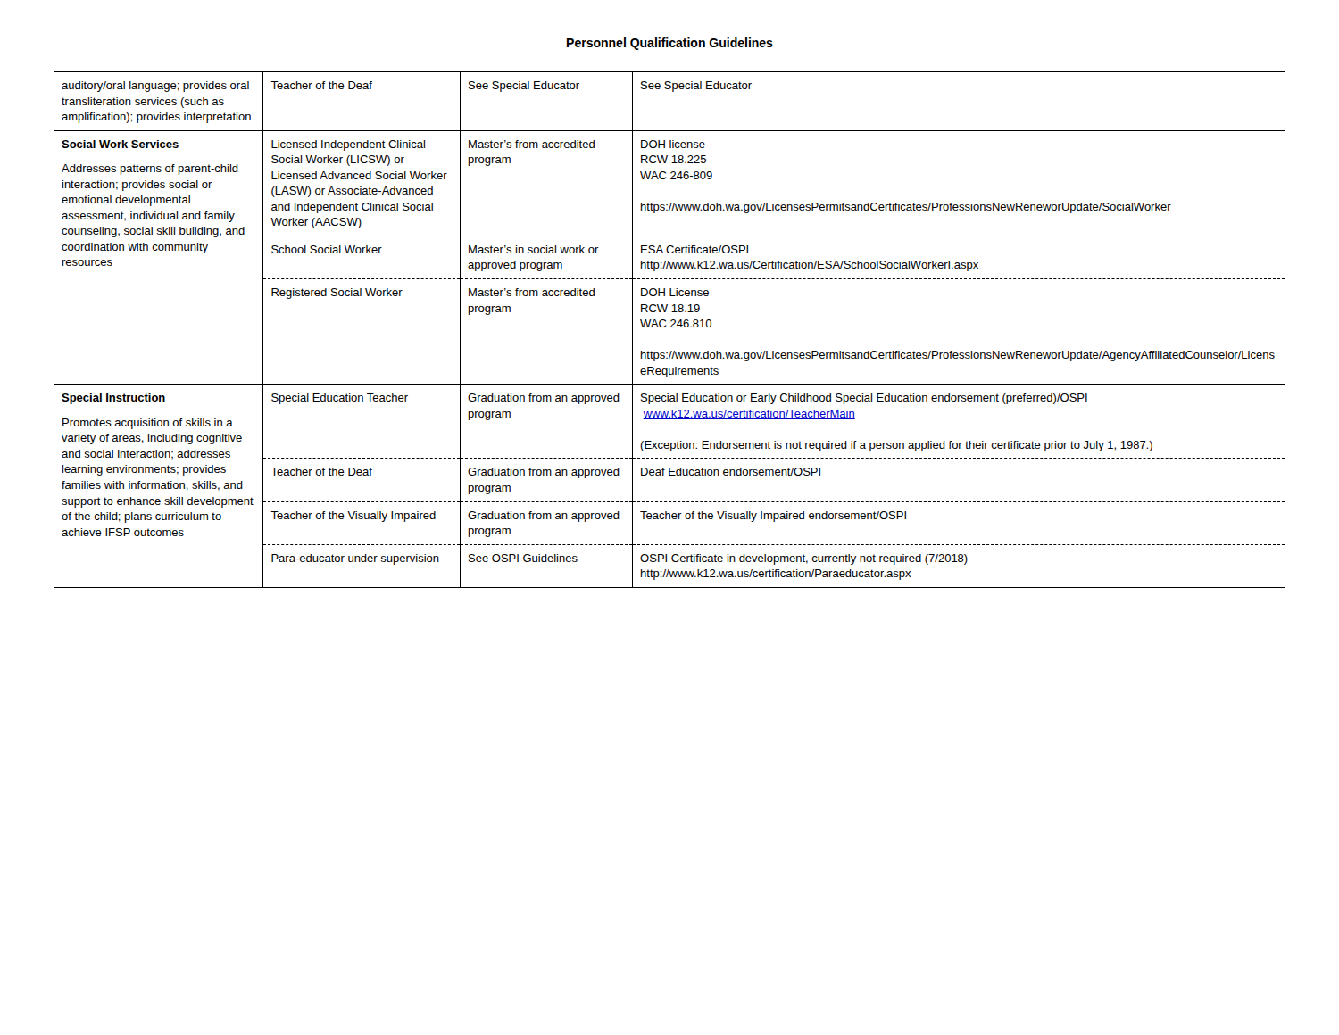Personnel Qualification Guidelines
| auditory/oral language; provides oral transliteration services (such as amplification); provides interpretation | Teacher of the Deaf | See Special Educator | See Special Educator |
| Social Work Services Addresses patterns of parent-child interaction; provides social or emotional developmental assessment, individual and family counseling, social skill building, and coordination with community resources | Licensed Independent Clinical Social Worker (LICSW) or Licensed Advanced Social Worker (LASW) or Associate-Advanced and Independent Clinical Social Worker (AACSW) | Master’s from accredited program | DOH license RCW 18.225 WAC 246-809 https://www.doh.wa.gov/LicensesPermitsandCertificates/ProfessionsNewReneworUpdate/SocialWorker |
| School Social Worker | Master’s in social work or approved program | ESA Certificate/OSPI http://www.k12.wa.us/Certification/ESA/SchoolSocialWorkerI.aspx |
| Registered Social Worker | Master’s from accredited program | DOH License RCW 18.19 WAC 246.810 https://www.doh.wa.gov/LicensesPermitsandCertificates/ProfessionsNewReneworUpdate/AgencyAffiliatedCounselor/LicenseRequirements |
| Special Instruction Promotes acquisition of skills in a variety of areas, including cognitive and social interaction; addresses learning environments; provides families with information, skills, and support to enhance skill development of the child; plans curriculum to achieve IFSP outcomes | Special Education Teacher | Graduation from an approved program | Special Education or Early Childhood Special Education endorsement (preferred)/OSPI www.k12.wa.us/certification/TeacherMain (Exception: Endorsement is not required if a person applied for their certificate prior to July 1, 1987.) |
| Teacher of the Deaf | Graduation from an approved program | Deaf Education endorsement/OSPI |
| Teacher of the Visually Impaired | Graduation from an approved program | Teacher of the Visually Impaired endorsement/OSPI |
| Para-educator under supervision | See OSPI Guidelines | OSPI Certificate in development, currently not required (7/2018) http://www.k12.wa.us/certification/Paraeducator.aspx |